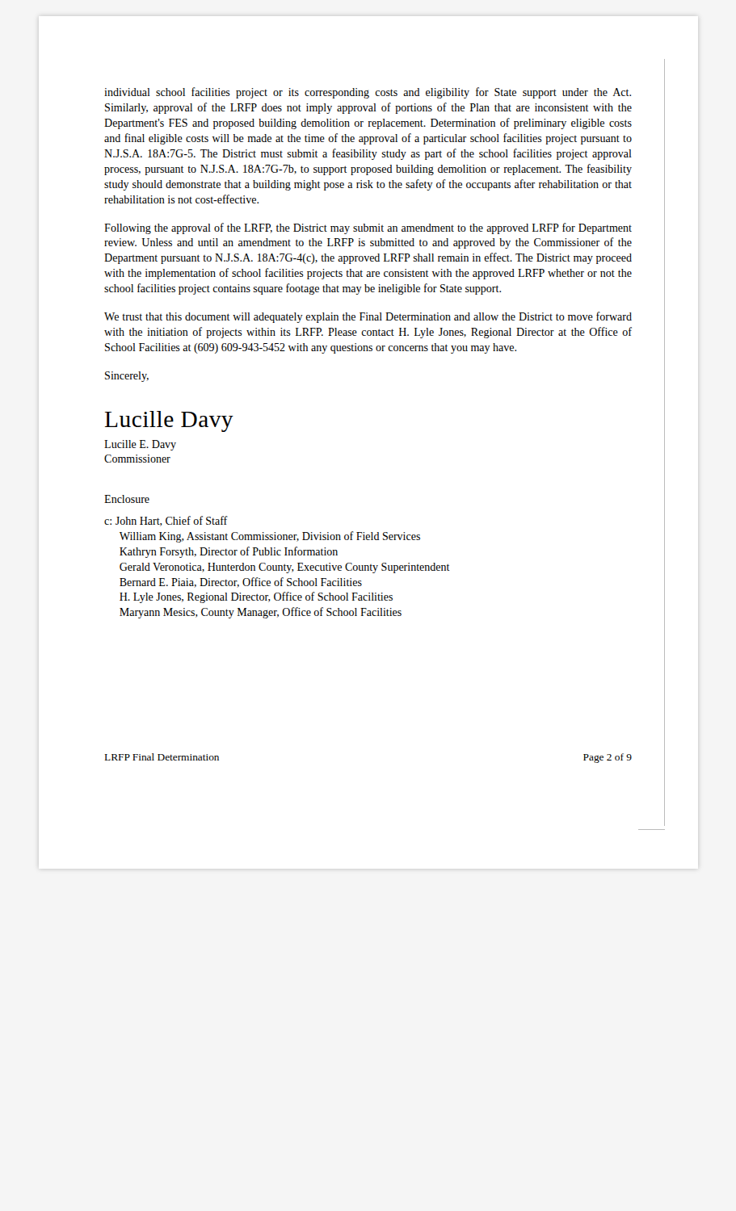individual school facilities project or its corresponding costs and eligibility for State support under the Act. Similarly, approval of the LRFP does not imply approval of portions of the Plan that are inconsistent with the Department's FES and proposed building demolition or replacement. Determination of preliminary eligible costs and final eligible costs will be made at the time of the approval of a particular school facilities project pursuant to N.J.S.A. 18A:7G-5. The District must submit a feasibility study as part of the school facilities project approval process, pursuant to N.J.S.A. 18A:7G-7b, to support proposed building demolition or replacement. The feasibility study should demonstrate that a building might pose a risk to the safety of the occupants after rehabilitation or that rehabilitation is not cost-effective.
Following the approval of the LRFP, the District may submit an amendment to the approved LRFP for Department review. Unless and until an amendment to the LRFP is submitted to and approved by the Commissioner of the Department pursuant to N.J.S.A. 18A:7G-4(c), the approved LRFP shall remain in effect. The District may proceed with the implementation of school facilities projects that are consistent with the approved LRFP whether or not the school facilities project contains square footage that may be ineligible for State support.
We trust that this document will adequately explain the Final Determination and allow the District to move forward with the initiation of projects within its LRFP. Please contact H. Lyle Jones, Regional Director at the Office of School Facilities at (609) 609-943-5452 with any questions or concerns that you may have.
Sincerely,
Lucille Davy
Lucille E. Davy
Commissioner
Enclosure
c: John Hart, Chief of Staff
William King, Assistant Commissioner, Division of Field Services
Kathryn Forsyth, Director of Public Information
Gerald Veronotica, Hunterdon County, Executive County Superintendent
Bernard E. Piaia, Director, Office of School Facilities
H. Lyle Jones, Regional Director, Office of School Facilities
Maryann Mesics, County Manager, Office of School Facilities
LRFP Final Determination Page 2 of 9